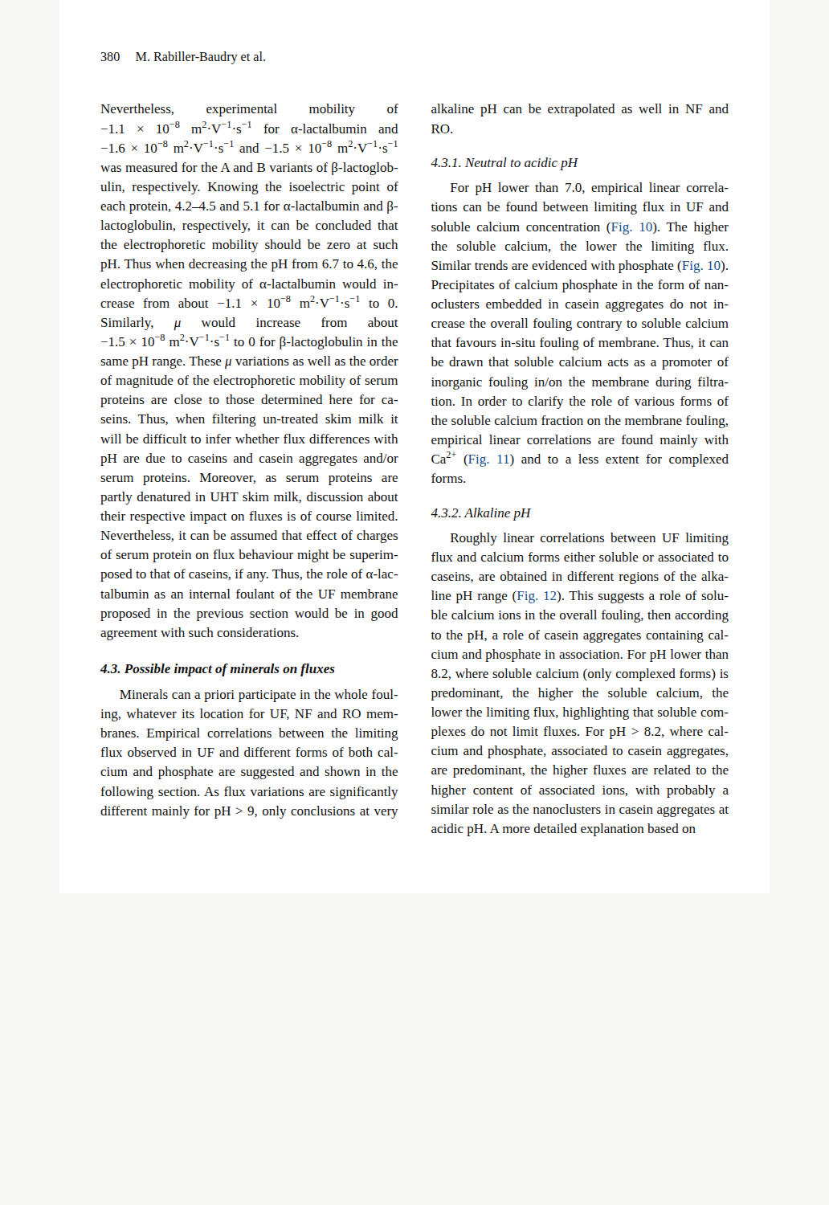380 M. Rabiller-Baudry et al.
Nevertheless, experimental mobility of −1.1 × 10−8 m2·V−1·s−1 for α-lactalbumin and −1.6 × 10−8 m2·V−1·s−1 and −1.5 × 10−8 m2·V−1·s−1 was measured for the A and B variants of β-lactoglobulin, respectively. Knowing the isoelectric point of each protein, 4.2–4.5 and 5.1 for α-lactalbumin and β-lactoglobulin, respectively, it can be concluded that the electrophoretic mobility should be zero at such pH. Thus when decreasing the pH from 6.7 to 4.6, the electrophoretic mobility of α-lactalbumin would increase from about −1.1 × 10−8 m2·V−1·s−1 to 0. Similarly, μ would increase from about −1.5 × 10−8 m2·V−1·s−1 to 0 for β-lactoglobulin in the same pH range. These μ variations as well as the order of magnitude of the electrophoretic mobility of serum proteins are close to those determined here for caseins. Thus, when filtering un-treated skim milk it will be difficult to infer whether flux differences with pH are due to caseins and casein aggregates and/or serum proteins. Moreover, as serum proteins are partly denatured in UHT skim milk, discussion about their respective impact on fluxes is of course limited. Nevertheless, it can be assumed that effect of charges of serum protein on flux behaviour might be superimposed to that of caseins, if any. Thus, the role of α-lactalbumin as an internal foulant of the UF membrane proposed in the previous section would be in good agreement with such considerations.
4.3. Possible impact of minerals on fluxes
Minerals can a priori participate in the whole fouling, whatever its location for UF, NF and RO membranes. Empirical correlations between the limiting flux observed in UF and different forms of both calcium and phosphate are suggested and shown in the following section. As flux variations are significantly different mainly for pH > 9, only conclusions at very alkaline pH can be extrapolated as well in NF and RO.
4.3.1. Neutral to acidic pH
For pH lower than 7.0, empirical linear correlations can be found between limiting flux in UF and soluble calcium concentration (Fig. 10). The higher the soluble calcium, the lower the limiting flux. Similar trends are evidenced with phosphate (Fig. 10). Precipitates of calcium phosphate in the form of nanoclusters embedded in casein aggregates do not increase the overall fouling contrary to soluble calcium that favours in-situ fouling of membrane. Thus, it can be drawn that soluble calcium acts as a promoter of inorganic fouling in/on the membrane during filtration. In order to clarify the role of various forms of the soluble calcium fraction on the membrane fouling, empirical linear correlations are found mainly with Ca2+ (Fig. 11) and to a less extent for complexed forms.
4.3.2. Alkaline pH
Roughly linear correlations between UF limiting flux and calcium forms either soluble or associated to caseins, are obtained in different regions of the alkaline pH range (Fig. 12). This suggests a role of soluble calcium ions in the overall fouling, then according to the pH, a role of casein aggregates containing calcium and phosphate in association. For pH lower than 8.2, where soluble calcium (only complexed forms) is predominant, the higher the soluble calcium, the lower the limiting flux, highlighting that soluble complexes do not limit fluxes. For pH > 8.2, where calcium and phosphate, associated to casein aggregates, are predominant, the higher fluxes are related to the higher content of associated ions, with probably a similar role as the nanoclusters in casein aggregates at acidic pH. A more detailed explanation based on